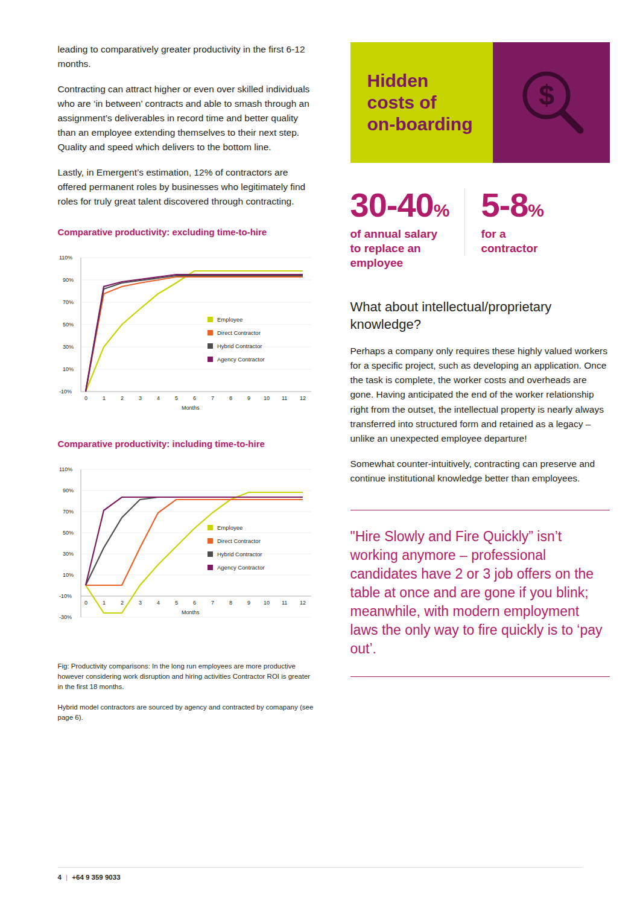leading to comparatively greater productivity in the first 6-12 months.
Contracting can attract higher or even over skilled individuals who are ‘in between’ contracts and able to smash through an assignment’s deliverables in record time and better quality than an employee extending themselves to their next step. Quality and speed which delivers to the bottom line.
Lastly, in Emergent’s estimation, 12% of contractors are offered permanent roles by businesses who legitimately find roles for truly great talent discovered through contracting.
Comparative productivity: excluding time-to-hire
110% 90% 70% 50% 30% 10% -10% 0 1 2 3 4 5 6 7 8 9 10 11 12 Months Employee Direct Contractor Hybrid Contractor Agency Contractor
Comparative productivity: including time-to-hire
110% 90% 70% 50% 30% 10% -10% -30% 0 1 2 3 4 5 6 7 8 9 10 11 12 Months Employee Direct Contractor Hybrid Contractor Agency Contractor
Fig: Productivity comparisons: In the long run employees are more productive however considering work disruption and hiring activities Contractor ROI is greater in the first 18 months.
Hybrid model contractors are sourced by agency and contracted by comapany (see page 6).
Hidden
costs of
on-boarding
$
30-40%
of annual salary
to replace an
employee
5-8%
for a
contractor
What about intellectual/proprietary knowledge?
Perhaps a company only requires these highly valued workers for a specific project, such as developing an application. Once the task is complete, the worker costs and overheads are gone. Having anticipated the end of the worker relationship right from the outset, the intellectual property is nearly always transferred into structured form and retained as a legacy – unlike an unexpected employee departure!
Somewhat counter-intuitively, contracting can preserve and continue institutional knowledge better than employees.
"Hire Slowly and Fire Quickly” isn’t working anymore – professional candidates have 2 or 3 job offers on the table at once and are gone if you blink; meanwhile, with modern employment laws the only way to fire quickly is to ‘pay out’.
4 | +64 9 359 9033